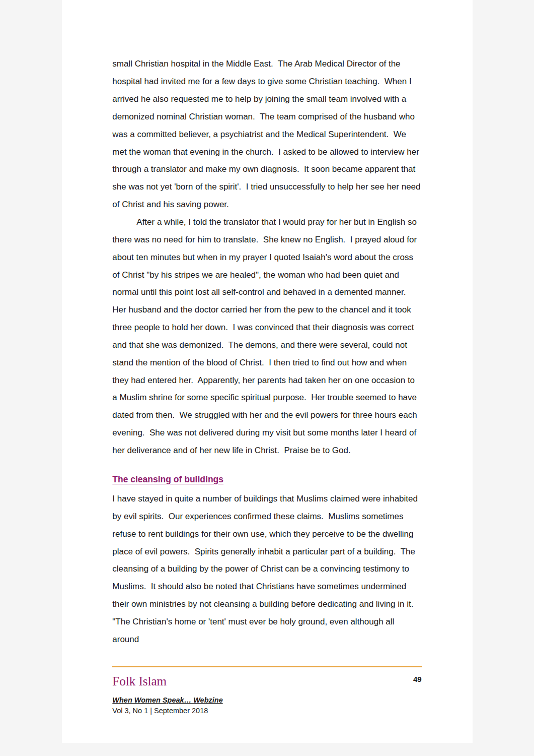small Christian hospital in the Middle East. The Arab Medical Director of the hospital had invited me for a few days to give some Christian teaching. When I arrived he also requested me to help by joining the small team involved with a demonized nominal Christian woman. The team comprised of the husband who was a committed believer, a psychiatrist and the Medical Superintendent. We met the woman that evening in the church. I asked to be allowed to interview her through a translator and make my own diagnosis. It soon became apparent that she was not yet 'born of the spirit'. I tried unsuccessfully to help her see her need of Christ and his saving power.
After a while, I told the translator that I would pray for her but in English so there was no need for him to translate. She knew no English. I prayed aloud for about ten minutes but when in my prayer I quoted Isaiah's word about the cross of Christ "by his stripes we are healed", the woman who had been quiet and normal until this point lost all self-control and behaved in a demented manner. Her husband and the doctor carried her from the pew to the chancel and it took three people to hold her down. I was convinced that their diagnosis was correct and that she was demonized. The demons, and there were several, could not stand the mention of the blood of Christ. I then tried to find out how and when they had entered her. Apparently, her parents had taken her on one occasion to a Muslim shrine for some specific spiritual purpose. Her trouble seemed to have dated from then. We struggled with her and the evil powers for three hours each evening. She was not delivered during my visit but some months later I heard of her deliverance and of her new life in Christ. Praise be to God.
The cleansing of buildings
I have stayed in quite a number of buildings that Muslims claimed were inhabited by evil spirits. Our experiences confirmed these claims. Muslims sometimes refuse to rent buildings for their own use, which they perceive to be the dwelling place of evil powers. Spirits generally inhabit a particular part of a building. The cleansing of a building by the power of Christ can be a convincing testimony to Muslims. It should also be noted that Christians have sometimes undermined their own ministries by not cleansing a building before dedicating and living in it. "The Christian's home or 'tent' must ever be holy ground, even although all around
49
Folk Islam
When Women Speak… Webzine
Vol 3, No 1 | September 2018